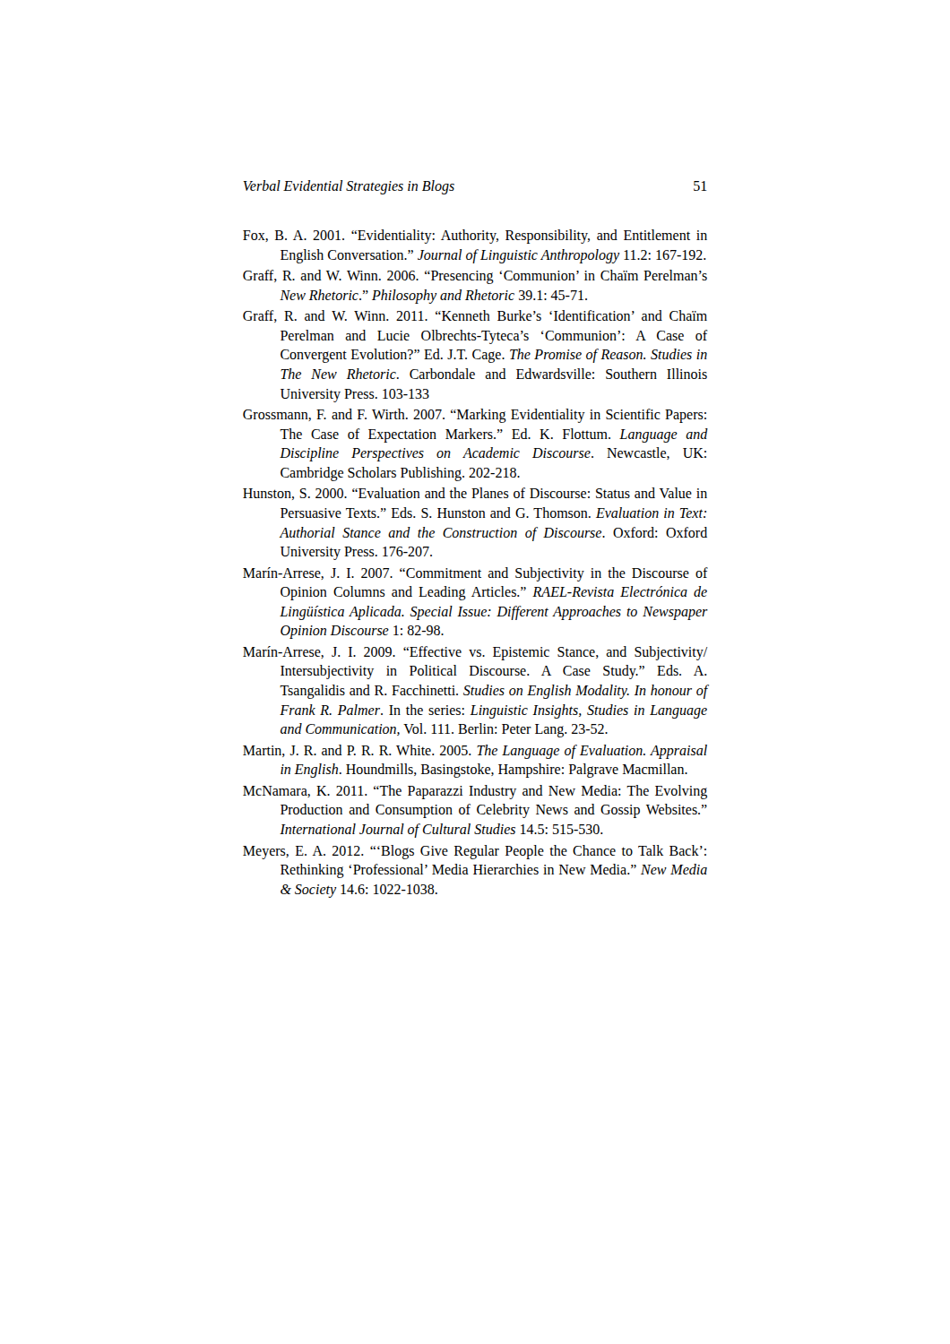Verbal Evidential Strategies in Blogs 51
Fox, B. A. 2001. “Evidentiality: Authority, Responsibility, and Entitlement in English Conversation.” Journal of Linguistic Anthropology 11.2: 167-192.
Graff, R. and W. Winn. 2006. “Presencing ‘Communion’ in Chaïm Perelman’s New Rhetoric.” Philosophy and Rhetoric 39.1: 45-71.
Graff, R. and W. Winn. 2011. “Kenneth Burke’s ‘Identification’ and Chaïm Perelman and Lucie Olbrechts-Tyteca’s ‘Communion’: A Case of Convergent Evolution?” Ed. J.T. Cage. The Promise of Reason. Studies in The New Rhetoric. Carbondale and Edwardsville: Southern Illinois University Press. 103-133
Grossmann, F. and F. Wirth. 2007. “Marking Evidentiality in Scientific Papers: The Case of Expectation Markers.” Ed. K. Flottum. Language and Discipline Perspectives on Academic Discourse. Newcastle, UK: Cambridge Scholars Publishing. 202-218.
Hunston, S. 2000. “Evaluation and the Planes of Discourse: Status and Value in Persuasive Texts.” Eds. S. Hunston and G. Thomson. Evaluation in Text: Authorial Stance and the Construction of Discourse. Oxford: Oxford University Press. 176-207.
Marín-Arrese, J. I. 2007. “Commitment and Subjectivity in the Discourse of Opinion Columns and Leading Articles.” RAEL-Revista Electrónica de Lingüística Aplicada. Special Issue: Different Approaches to Newspaper Opinion Discourse 1: 82-98.
Marín-Arrese, J. I. 2009. “Effective vs. Epistemic Stance, and Subjectivity/ Intersubjectivity in Political Discourse. A Case Study.” Eds. A. Tsangalidis and R. Facchinetti. Studies on English Modality. In honour of Frank R. Palmer. In the series: Linguistic Insights, Studies in Language and Communication, Vol. 111. Berlin: Peter Lang. 23-52.
Martin, J. R. and P. R. R. White. 2005. The Language of Evaluation. Appraisal in English. Houndmills, Basingstoke, Hampshire: Palgrave Macmillan.
McNamara, K. 2011. “The Paparazzi Industry and New Media: The Evolving Production and Consumption of Celebrity News and Gossip Websites.” International Journal of Cultural Studies 14.5: 515-530.
Meyers, E. A. 2012. “‘Blogs Give Regular People the Chance to Talk Back’: Rethinking ‘Professional’ Media Hierarchies in New Media.” New Media & Society 14.6: 1022-1038.